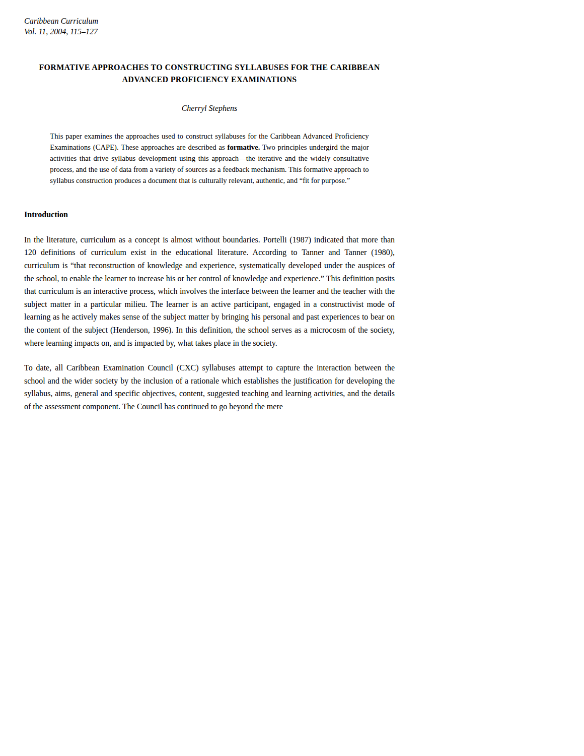Caribbean Curriculum
Vol. 11, 2004, 115–127
Formative Approaches to Constructing Syllabuses for the Caribbean Advanced Proficiency Examinations
Cherryl Stephens
This paper examines the approaches used to construct syllabuses for the Caribbean Advanced Proficiency Examinations (CAPE). These approaches are described as formative. Two principles undergird the major activities that drive syllabus development using this approach—the iterative and the widely consultative process, and the use of data from a variety of sources as a feedback mechanism. This formative approach to syllabus construction produces a document that is culturally relevant, authentic, and “fit for purpose.”
Introduction
In the literature, curriculum as a concept is almost without boundaries. Portelli (1987) indicated that more than 120 definitions of curriculum exist in the educational literature. According to Tanner and Tanner (1980), curriculum is “that reconstruction of knowledge and experience, systematically developed under the auspices of the school, to enable the learner to increase his or her control of knowledge and experience.” This definition posits that curriculum is an interactive process, which involves the interface between the learner and the teacher with the subject matter in a particular milieu. The learner is an active participant, engaged in a constructivist mode of learning as he actively makes sense of the subject matter by bringing his personal and past experiences to bear on the content of the subject (Henderson, 1996). In this definition, the school serves as a microcosm of the society, where learning impacts on, and is impacted by, what takes place in the society.
To date, all Caribbean Examination Council (CXC) syllabuses attempt to capture the interaction between the school and the wider society by the inclusion of a rationale which establishes the justification for developing the syllabus, aims, general and specific objectives, content, suggested teaching and learning activities, and the details of the assessment component. The Council has continued to go beyond the mere